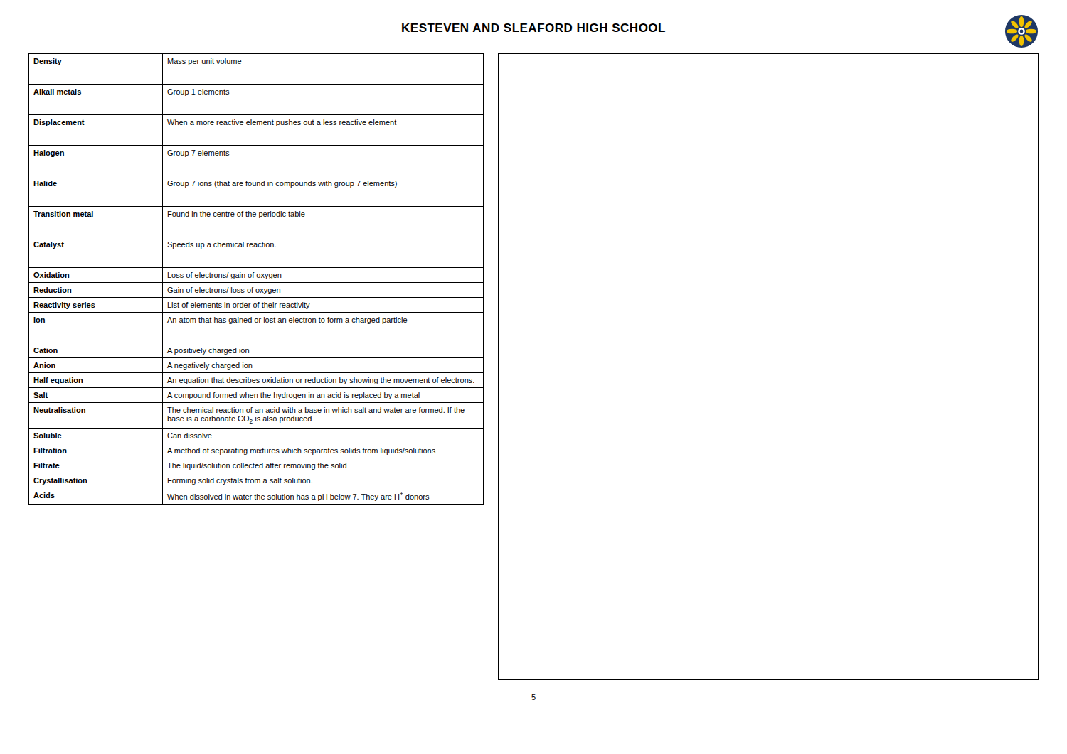KESTEVEN AND SLEAFORD HIGH SCHOOL
| Density | Mass per unit volume |
| Alkali metals | Group 1 elements |
| Displacement | When a more reactive element pushes out a less reactive element |
| Halogen | Group 7 elements |
| Halide | Group 7 ions (that are found in compounds with group 7 elements) |
| Transition metal | Found in the centre of the periodic table |
| Catalyst | Speeds up a chemical reaction. |
| Oxidation | Loss of electrons/ gain of oxygen |
| Reduction | Gain of electrons/ loss of oxygen |
| Reactivity series | List of elements in order of their reactivity |
| Ion | An atom that has gained or lost an electron to form a charged particle |
| Cation | A positively charged ion |
| Anion | A negatively charged ion |
| Half equation | An equation that describes oxidation or reduction by showing the movement of electrons. |
| Salt | A compound formed when the hydrogen in an acid is replaced by a metal |
| Neutralisation | The chemical reaction of an acid with a base in which salt and water are formed. If the base is a carbonate CO 2 is also produced |
| Soluble | Can dissolve |
| Filtration | A method of separating mixtures which separates solids from liquids/solutions |
| Filtrate | The liquid/solution collected after removing the solid |
| Crystallisation | Forming solid crystals from a salt solution. |
| Acids | When dissolved in water the solution has a pH below 7. They are H + donors |
5